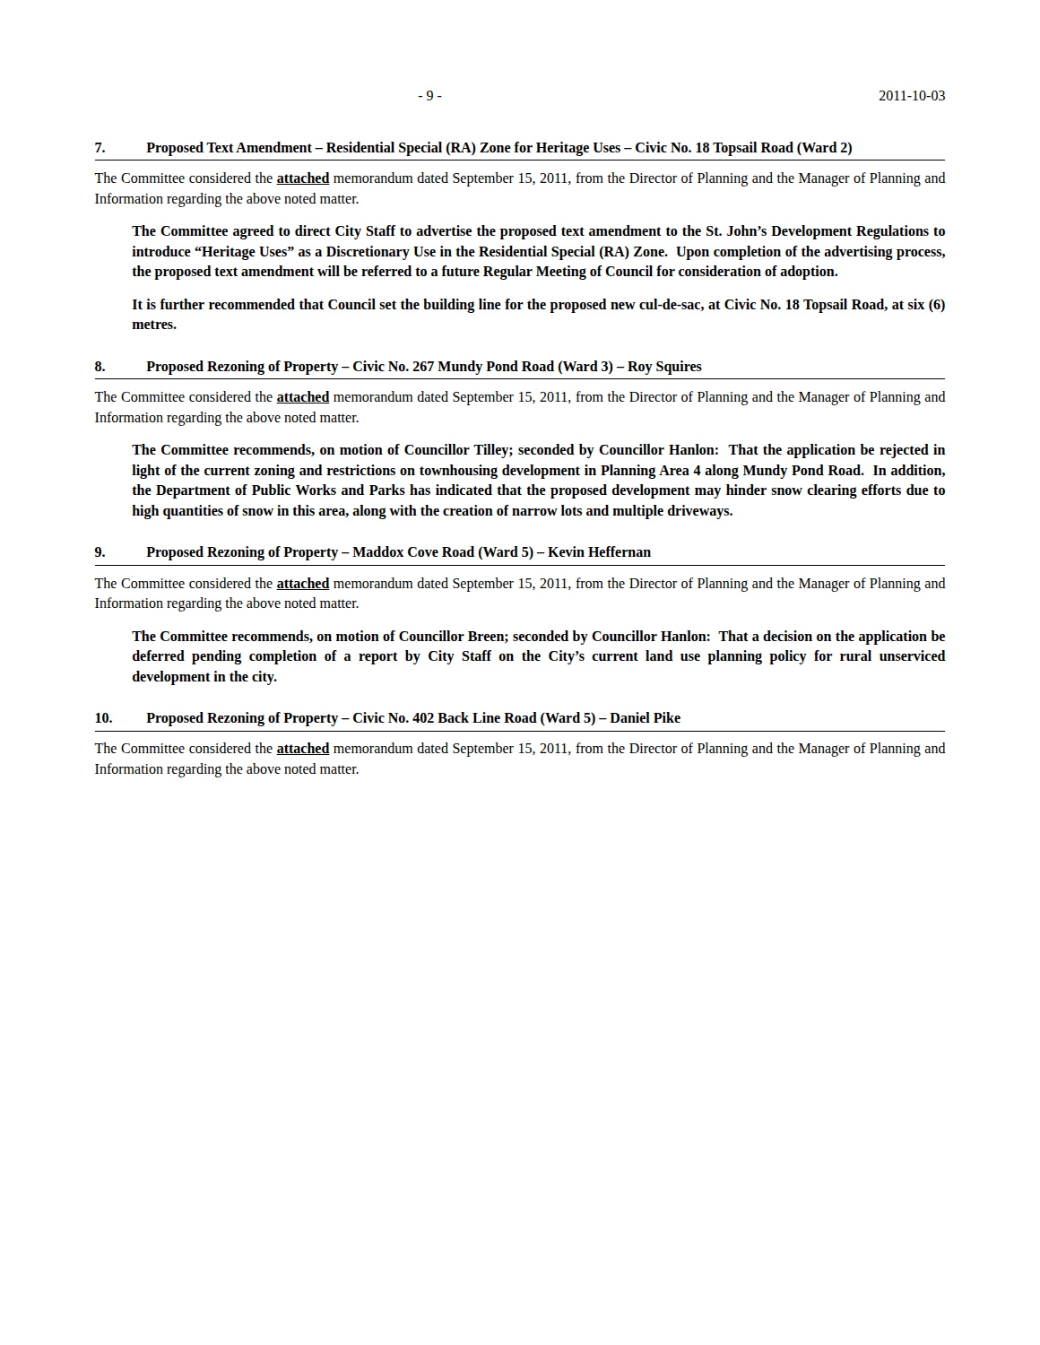- 9 - 2011-10-03
7. Proposed Text Amendment – Residential Special (RA) Zone for Heritage Uses – Civic No. 18 Topsail Road (Ward 2)
The Committee considered the attached memorandum dated September 15, 2011, from the Director of Planning and the Manager of Planning and Information regarding the above noted matter.
The Committee agreed to direct City Staff to advertise the proposed text amendment to the St. John’s Development Regulations to introduce “Heritage Uses” as a Discretionary Use in the Residential Special (RA) Zone. Upon completion of the advertising process, the proposed text amendment will be referred to a future Regular Meeting of Council for consideration of adoption.
It is further recommended that Council set the building line for the proposed new cul-de-sac, at Civic No. 18 Topsail Road, at six (6) metres.
8. Proposed Rezoning of Property – Civic No. 267 Mundy Pond Road (Ward 3) – Roy Squires
The Committee considered the attached memorandum dated September 15, 2011, from the Director of Planning and the Manager of Planning and Information regarding the above noted matter.
The Committee recommends, on motion of Councillor Tilley; seconded by Councillor Hanlon: That the application be rejected in light of the current zoning and restrictions on townhousing development in Planning Area 4 along Mundy Pond Road. In addition, the Department of Public Works and Parks has indicated that the proposed development may hinder snow clearing efforts due to high quantities of snow in this area, along with the creation of narrow lots and multiple driveways.
9. Proposed Rezoning of Property – Maddox Cove Road (Ward 5) – Kevin Heffernan
The Committee considered the attached memorandum dated September 15, 2011, from the Director of Planning and the Manager of Planning and Information regarding the above noted matter.
The Committee recommends, on motion of Councillor Breen; seconded by Councillor Hanlon: That a decision on the application be deferred pending completion of a report by City Staff on the City’s current land use planning policy for rural unserviced development in the city.
10. Proposed Rezoning of Property – Civic No. 402 Back Line Road (Ward 5) – Daniel Pike
The Committee considered the attached memorandum dated September 15, 2011, from the Director of Planning and the Manager of Planning and Information regarding the above noted matter.